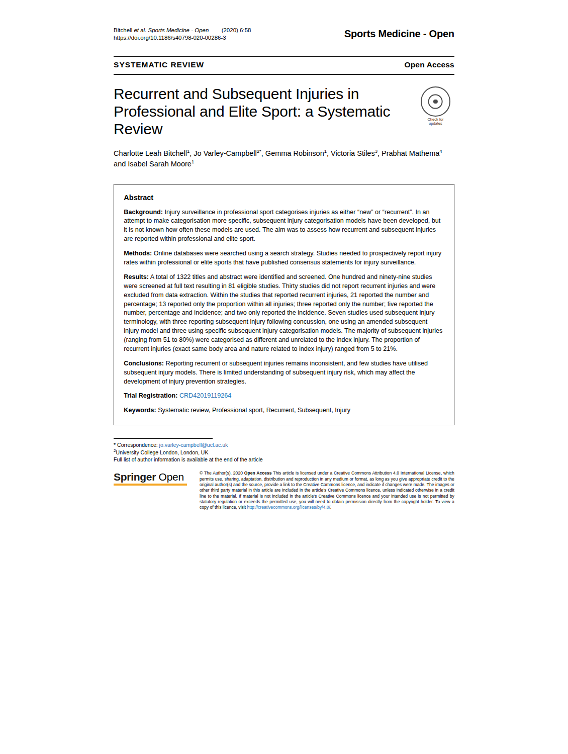Bitchell et al. Sports Medicine - Open(2020) 6:58
https://doi.org/10.1186/s40798-020-00286-3
Sports Medicine - Open
Systematic Review
Open Access
Check for
updates
Recurrent and Subsequent Injuries in
Professional and Elite Sport: a Systematic
Review
Charlotte Leah Bitchell1, Jo Varley-Campbell2*, Gemma Robinson1, Victoria Stiles3, Prabhat Mathema4
and Isabel Sarah Moore1
Abstract
Background: Injury surveillance in professional sport categorises injuries as either “new” or “recurrent”. In an attempt to make categorisation more specific, subsequent injury categorisation models have been developed, but it is not known how often these models are used. The aim was to assess how recurrent and subsequent injuries are reported within professional and elite sport.
Methods: Online databases were searched using a search strategy. Studies needed to prospectively report injury rates within professional or elite sports that have published consensus statements for injury surveillance.
Results: A total of 1322 titles and abstract were identified and screened. One hundred and ninety-nine studies were screened at full text resulting in 81 eligible studies. Thirty studies did not report recurrent injuries and were excluded from data extraction. Within the studies that reported recurrent injuries, 21 reported the number and percentage; 13 reported only the proportion within all injuries; three reported only the number; five reported the number, percentage and incidence; and two only reported the incidence. Seven studies used subsequent injury terminology, with three reporting subsequent injury following concussion, one using an amended subsequent injury model and three using specific subsequent injury categorisation models. The majority of subsequent injuries (ranging from 51 to 80%) were categorised as different and unrelated to the index injury. The proportion of recurrent injuries (exact same body area and nature related to index injury) ranged from 5 to 21%.
Conclusions: Reporting recurrent or subsequent injuries remains inconsistent, and few studies have utilised subsequent injury models. There is limited understanding of subsequent injury risk, which may affect the development of injury prevention strategies.
Trial Registration: CRD42019119264
Keywords: Systematic review, Professional sport, Recurrent, Subsequent, Injury
* Correspondence: jo.varley-campbell@ucl.ac.uk
2University College London, London, UK
Full list of author information is available at the end of the article
Springer Open
© The Author(s). 2020 Open Access This article is licensed under a Creative Commons Attribution 4.0 International License, which permits use, sharing, adaptation, distribution and reproduction in any medium or format, as long as you give appropriate credit to the original author(s) and the source, provide a link to the Creative Commons licence, and indicate if changes were made. The images or other third party material in this article are included in the article's Creative Commons licence, unless indicated otherwise in a credit line to the material. If material is not included in the article's Creative Commons licence and your intended use is not permitted by statutory regulation or exceeds the permitted use, you will need to obtain permission directly from the copyright holder. To view a copy of this licence, visit http://creativecommons.org/licenses/by/4.0/.